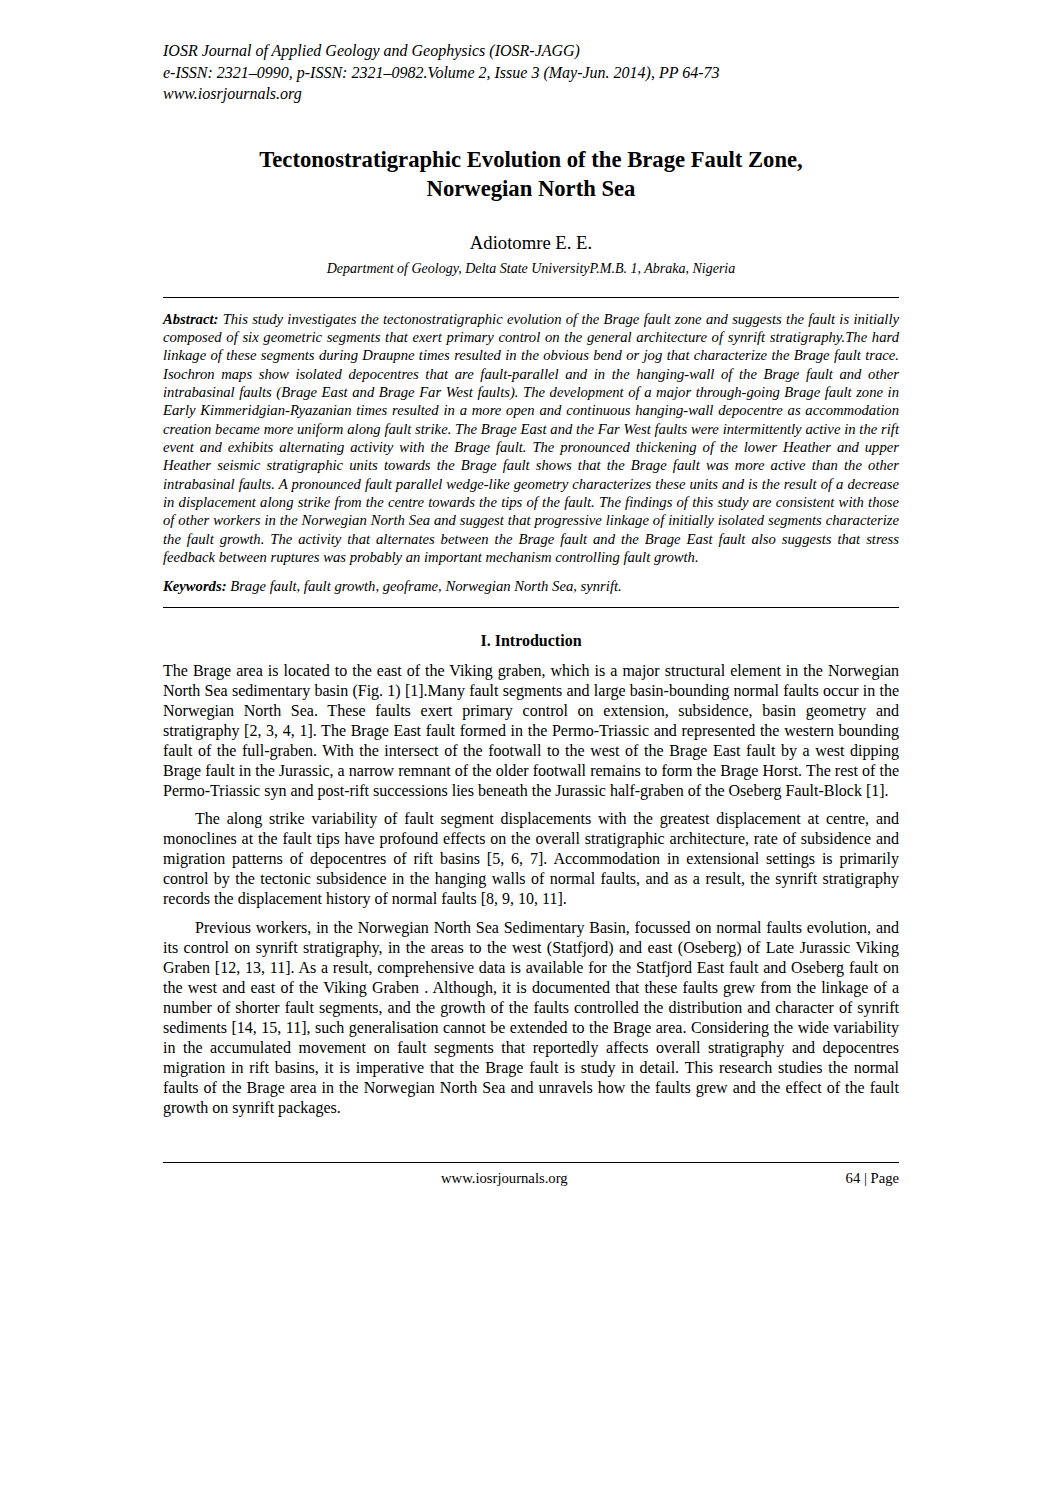IOSR Journal of Applied Geology and Geophysics (IOSR-JAGG)
e-ISSN: 2321–0990, p-ISSN: 2321–0982.Volume 2, Issue 3 (May-Jun. 2014), PP 64-73
www.iosrjournals.org
Tectonostratigraphic Evolution of the Brage Fault Zone,
Norwegian North Sea
Adiotomre E. E.
Department of Geology, Delta State UniversityP.M.B. 1, Abraka, Nigeria
Abstract: This study investigates the tectonostratigraphic evolution of the Brage fault zone and suggests the fault is initially composed of six geometric segments that exert primary control on the general architecture of synrift stratigraphy.The hard linkage of these segments during Draupne times resulted in the obvious bend or jog that characterize the Brage fault trace. Isochron maps show isolated depocentres that are fault-parallel and in the hanging-wall of the Brage fault and other intrabasinal faults (Brage East and Brage Far West faults). The development of a major through-going Brage fault zone in Early Kimmeridgian-Ryazanian times resulted in a more open and continuous hanging-wall depocentre as accommodation creation became more uniform along fault strike. The Brage East and the Far West faults were intermittently active in the rift event and exhibits alternating activity with the Brage fault. The pronounced thickening of the lower Heather and upper Heather seismic stratigraphic units towards the Brage fault shows that the Brage fault was more active than the other intrabasinal faults. A pronounced fault parallel wedge-like geometry characterizes these units and is the result of a decrease in displacement along strike from the centre towards the tips of the fault. The findings of this study are consistent with those of other workers in the Norwegian North Sea and suggest that progressive linkage of initially isolated segments characterize the fault growth. The activity that alternates between the Brage fault and the Brage East fault also suggests that stress feedback between ruptures was probably an important mechanism controlling fault growth.
Keywords: Brage fault, fault growth, geoframe, Norwegian North Sea, synrift.
I. Introduction
The Brage area is located to the east of the Viking graben, which is a major structural element in the Norwegian North Sea sedimentary basin (Fig. 1) [1].Many fault segments and large basin-bounding normal faults occur in the Norwegian North Sea. These faults exert primary control on extension, subsidence, basin geometry and stratigraphy [2, 3, 4, 1]. The Brage East fault formed in the Permo-Triassic and represented the western bounding fault of the full-graben. With the intersect of the footwall to the west of the Brage East fault by a west dipping Brage fault in the Jurassic, a narrow remnant of the older footwall remains to form the Brage Horst. The rest of the Permo-Triassic syn and post-rift successions lies beneath the Jurassic half-graben of the Oseberg Fault-Block [1].
The along strike variability of fault segment displacements with the greatest displacement at centre, and monoclines at the fault tips have profound effects on the overall stratigraphic architecture, rate of subsidence and migration patterns of depocentres of rift basins [5, 6, 7]. Accommodation in extensional settings is primarily control by the tectonic subsidence in the hanging walls of normal faults, and as a result, the synrift stratigraphy records the displacement history of normal faults [8, 9, 10, 11].
Previous workers, in the Norwegian North Sea Sedimentary Basin, focussed on normal faults evolution, and its control on synrift stratigraphy, in the areas to the west (Statfjord) and east (Oseberg) of Late Jurassic Viking Graben [12, 13, 11]. As a result, comprehensive data is available for the Statfjord East fault and Oseberg fault on the west and east of the Viking Graben . Although, it is documented that these faults grew from the linkage of a number of shorter fault segments, and the growth of the faults controlled the distribution and character of synrift sediments [14, 15, 11], such generalisation cannot be extended to the Brage area. Considering the wide variability in the accumulated movement on fault segments that reportedly affects overall stratigraphy and depocentres migration in rift basins, it is imperative that the Brage fault is study in detail. This research studies the normal faults of the Brage area in the Norwegian North Sea and unravels how the faults grew and the effect of the fault growth on synrift packages.
www.iosrjournals.org 64 | Page